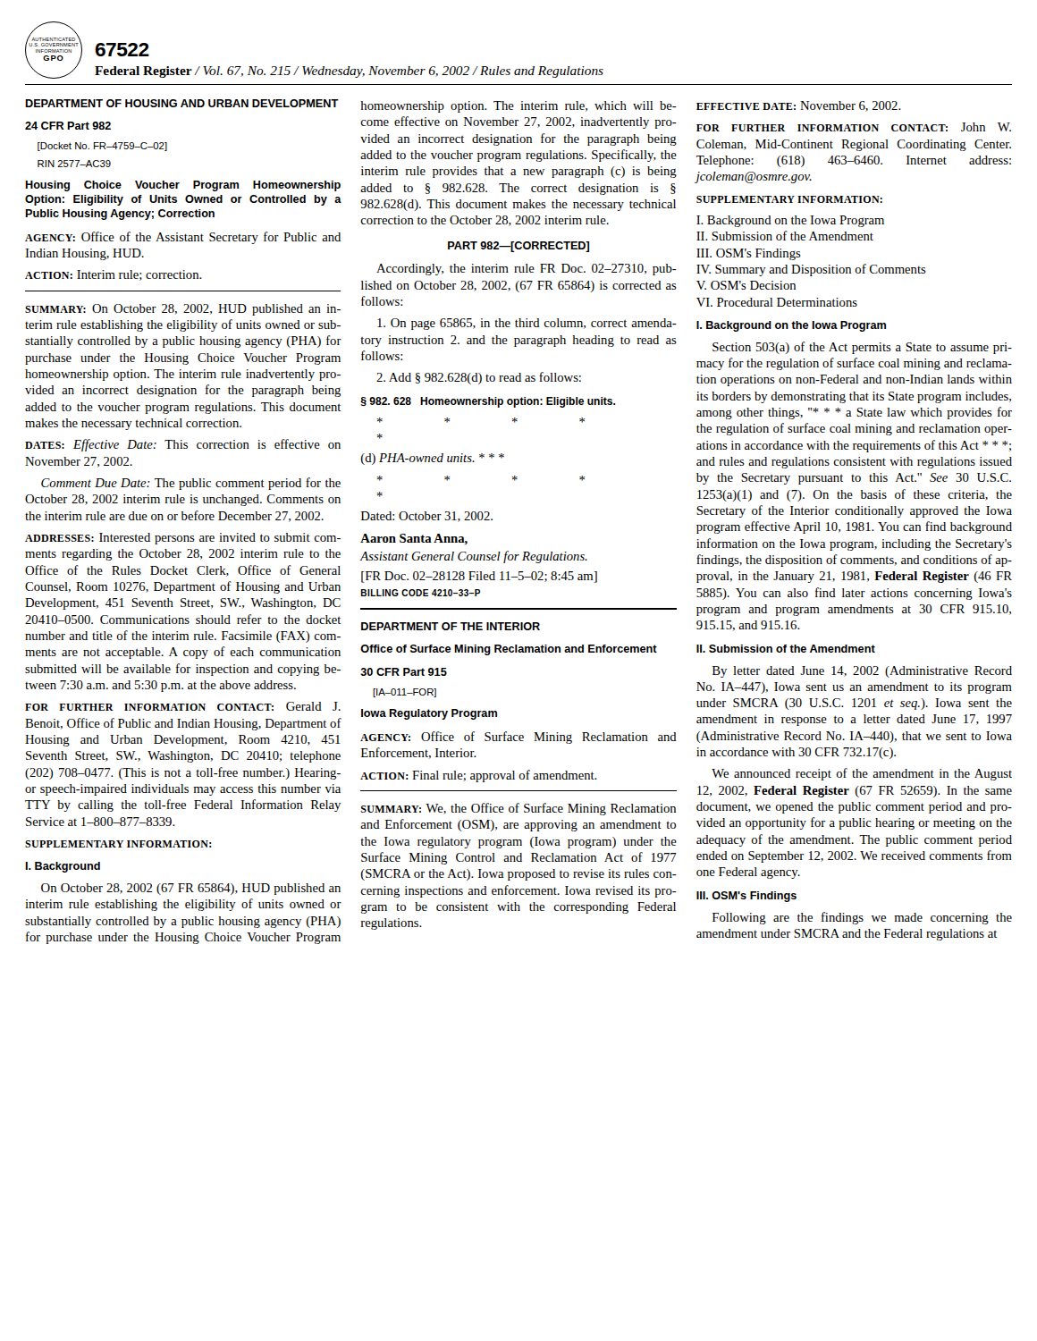Authenticated U.S. Government Information GPO
67522
Federal Register / Vol. 67, No. 215 / Wednesday, November 6, 2002 / Rules and Regulations
DEPARTMENT OF HOUSING AND URBAN DEVELOPMENT
24 CFR Part 982
[Docket No. FR–4759–C–02]
RIN 2577–AC39
Housing Choice Voucher Program Homeownership Option: Eligibility of Units Owned or Controlled by a Public Housing Agency; Correction
AGENCY: Office of the Assistant Secretary for Public and Indian Housing, HUD.
ACTION: Interim rule; correction.
SUMMARY: On October 28, 2002, HUD published an interim rule establishing the eligibility of units owned or substantially controlled by a public housing agency (PHA) for purchase under the Housing Choice Voucher Program homeownership option. The interim rule inadvertently provided an incorrect designation for the paragraph being added to the voucher program regulations. This document makes the necessary technical correction.
DATES: Effective Date: This correction is effective on November 27, 2002.
Comment Due Date: The public comment period for the October 28, 2002 interim rule is unchanged. Comments on the interim rule are due on or before December 27, 2002.
ADDRESSES: Interested persons are invited to submit comments regarding the October 28, 2002 interim rule to the Office of the Rules Docket Clerk, Office of General Counsel, Room 10276, Department of Housing and Urban Development, 451 Seventh Street, SW., Washington, DC 20410–0500. Communications should refer to the docket number and title of the interim rule. Facsimile (FAX) comments are not acceptable. A copy of each communication submitted will be available for inspection and copying between 7:30 a.m. and 5:30 p.m. at the above address.
FOR FURTHER INFORMATION CONTACT: Gerald J. Benoit, Office of Public and Indian Housing, Department of Housing and Urban Development, Room 4210, 451 Seventh Street, SW., Washington, DC 20410; telephone (202) 708–0477. (This is not a toll-free number.) Hearing- or speech-impaired individuals may access this number via TTY by calling the toll-free Federal Information Relay Service at 1–800–877–8339.
SUPPLEMENTARY INFORMATION:
I. Background
On October 28, 2002 (67 FR 65864), HUD published an interim rule establishing the eligibility of units owned or substantially controlled by a public housing agency (PHA) for purchase under the Housing Choice Voucher Program homeownership option. The interim rule, which will become effective on November 27, 2002, inadvertently provided an incorrect designation for the paragraph being added to the voucher program regulations. Specifically, the interim rule provides that a new paragraph (c) is being added to § 982.628. The correct designation is § 982.628(d). This document makes the necessary technical correction to the October 28, 2002 interim rule.
PART 982—[CORRECTED]
Accordingly, the interim rule FR Doc. 02–27310, published on October 28, 2002, (67 FR 65864) is corrected as follows:
1. On page 65865, in the third column, correct amendatory instruction 2. and the paragraph heading to read as follows:
2. Add § 982.628(d) to read as follows:
§ 982. 628 Homeownership option: Eligible units.
* * * * *
(d) PHA-owned units. * * *
* * * * *
Dated: October 31, 2002.
Aaron Santa Anna,
Assistant General Counsel for Regulations.
[FR Doc. 02–28128 Filed 11–5–02; 8:45 am]
BILLING CODE 4210–33–P
DEPARTMENT OF THE INTERIOR
Office of Surface Mining Reclamation and Enforcement
30 CFR Part 915
[IA–011–FOR]
Iowa Regulatory Program
AGENCY: Office of Surface Mining Reclamation and Enforcement, Interior.
ACTION: Final rule; approval of amendment.
SUMMARY: We, the Office of Surface Mining Reclamation and Enforcement (OSM), are approving an amendment to the Iowa regulatory program (Iowa program) under the Surface Mining Control and Reclamation Act of 1977 (SMCRA or the Act). Iowa proposed to revise its rules concerning inspections and enforcement. Iowa revised its program to be consistent with the corresponding Federal regulations.
EFFECTIVE DATE: November 6, 2002.
FOR FURTHER INFORMATION CONTACT: John W. Coleman, Mid-Continent Regional Coordinating Center. Telephone: (618) 463–6460. Internet address: jcoleman@osmre.gov.
SUPPLEMENTARY INFORMATION:
I. Background on the Iowa Program
II. Submission of the Amendment
III. OSM's Findings
IV. Summary and Disposition of Comments
V. OSM's Decision
VI. Procedural Determinations
I. Background on the Iowa Program
Section 503(a) of the Act permits a State to assume primacy for the regulation of surface coal mining and reclamation operations on non-Federal and non-Indian lands within its borders by demonstrating that its State program includes, among other things, ''* * * a State law which provides for the regulation of surface coal mining and reclamation operations in accordance with the requirements of this Act * * *; and rules and regulations consistent with regulations issued by the Secretary pursuant to this Act.'' See 30 U.S.C. 1253(a)(1) and (7). On the basis of these criteria, the Secretary of the Interior conditionally approved the Iowa program effective April 10, 1981. You can find background information on the Iowa program, including the Secretary's findings, the disposition of comments, and conditions of approval, in the January 21, 1981, Federal Register (46 FR 5885). You can also find later actions concerning Iowa's program and program amendments at 30 CFR 915.10, 915.15, and 915.16.
II. Submission of the Amendment
By letter dated June 14, 2002 (Administrative Record No. IA–447), Iowa sent us an amendment to its program under SMCRA (30 U.S.C. 1201 et seq.). Iowa sent the amendment in response to a letter dated June 17, 1997 (Administrative Record No. IA–440), that we sent to Iowa in accordance with 30 CFR 732.17(c).
We announced receipt of the amendment in the August 12, 2002, Federal Register (67 FR 52659). In the same document, we opened the public comment period and provided an opportunity for a public hearing or meeting on the adequacy of the amendment. The public comment period ended on September 12, 2002. We received comments from one Federal agency.
III. OSM's Findings
Following are the findings we made concerning the amendment under SMCRA and the Federal regulations at